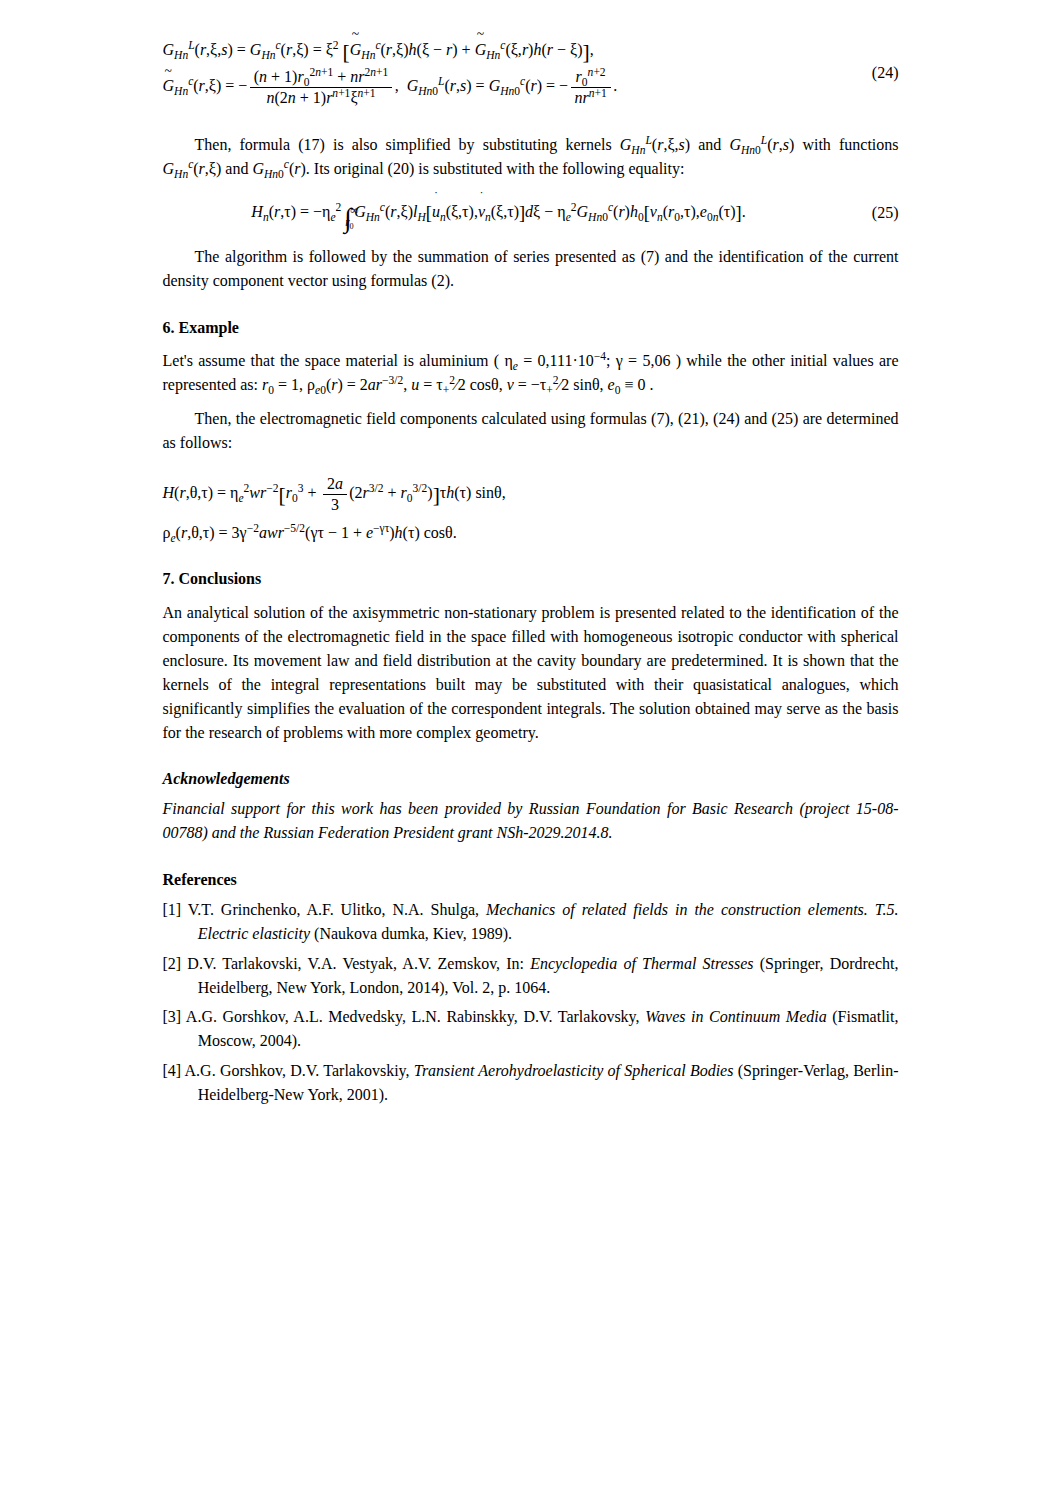GHnL(r,ξ,s) = GHnc(r,ξ) = ξ2 [~GHnc(r,ξ) h(ξ − r) + ~GHnc(ξ,r) h(r − ξ)],
~GHnc(r,ξ) = −(n + 1) r02n+1 + nr2n+1 n(2n + 1) rn+1ξn+1, GHn0L(r,s) = GHn0c(r) = −r0n+2 nrn+1.
(24)
Then, formula (17) is also simplified by substituting kernels GHnL(r,ξ,s) and GHn0L(r,s) with functions GHnc(r,ξ) and GHn0c(r). Its original (20) is substituted with the following equality:
Hn(r,τ) = −ηe2∫∞r0 GHnc(r,ξ) lH[̇un(ξ,τ),̇vn(ξ,τ)] dξ − ηe2GHn0c(r) h0[vn(r0,τ),e0n(τ)].
(25)
The algorithm is followed by the summation of series presented as (7) and the identification of the current density component vector using formulas (2).
6. Example
Let's assume that the space material is aluminium ( ηe = 0,111·10−4; γ = 5,06 ) while the other initial values are represented as: r0 = 1, ρe0(r) = 2ar−3/2, u = τ+2∕2 cosθ, v = −τ+2∕2 sinθ, e0 ≡ 0 .
Then, the electromagnetic field components calculated using formulas (7), (21), (24) and (25) are determined as follows:
H(r,θ,τ) = ηe2wr−2[r03 + 2a 3(2r3/2 + r03/2)] τh(τ) sinθ,
ρe(r,θ,τ) = 3γ−2awr−5/2(γτ − 1 + e−γτ) h(τ) cosθ.
7. Conclusions
An analytical solution of the axisymmetric non-stationary problem is presented related to the identification of the components of the electromagnetic field in the space filled with homogeneous isotropic conductor with spherical enclosure. Its movement law and field distribution at the cavity boundary are predetermined. It is shown that the kernels of the integral representations built may be substituted with their quasistatical analogues, which significantly simplifies the evaluation of the correspondent integrals. The solution obtained may serve as the basis for the research of problems with more complex geometry.
Acknowledgements
Financial support for this work has been provided by Russian Foundation for Basic Research (project 15-08-00788) and the Russian Federation President grant NSh-2029.2014.8.
References
[1] V.T. Grinchenko, A.F. Ulitko, N.A. Shulga, Mechanics of related fields in the construction elements. T.5. Electric elasticity (Naukova dumka, Kiev, 1989).
[2] D.V. Tarlakovski, V.A. Vestyak, A.V. Zemskov, In: Encyclopedia of Thermal Stresses (Springer, Dordrecht, Heidelberg, New York, London, 2014), Vol. 2, p. 1064.
[3] A.G. Gorshkov, A.L. Medvedsky, L.N. Rabinskky, D.V. Tarlakovsky, Waves in Continuum Media (Fismatlit, Moscow, 2004).
[4] A.G. Gorshkov, D.V. Tarlakovskiy, Transient Aerohydroelasticity of Spherical Bodies (Springer-Verlag, Berlin-Heidelberg-New York, 2001).